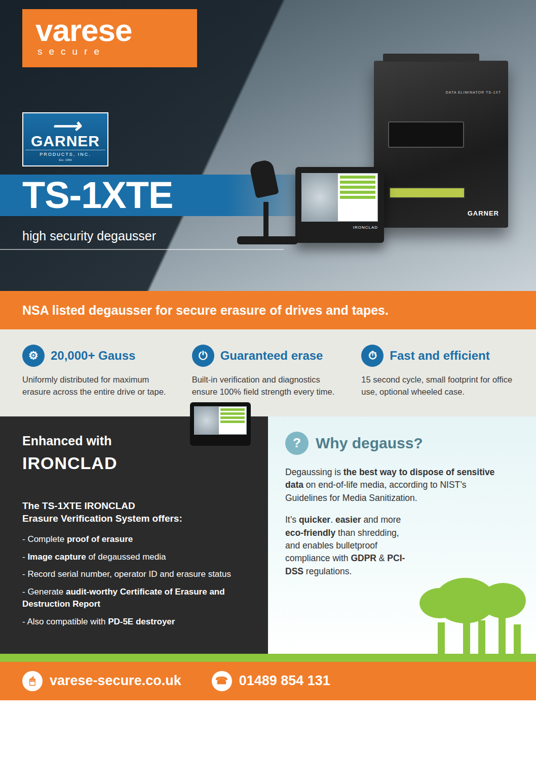varese
secure
⟶
GARNER
PRODUCTS, INC.
Est. 1959
TS-1XTE
high security degausser
GARNER
IRONCLAD
NSA listed degausser for secure erasure of drives and tapes.
⚙20,000+ Gauss
Uniformly distributed for maximum erasure across the entire drive or tape.
⏻Guaranteed erase
Built-in verification and diagnostics ensure 100% field strength every time.
⏱Fast and efficient
15 second cycle, small footprint for office use, optional wheeled case.
Enhanced with
IRONCLAD
The TS-1XTE IRONCLAD
Erasure Verification System offers:
Complete proof of erasure
Image capture of degaussed media
Record serial number, operator ID and erasure status
Generate audit-worthy Certificate of Erasure and Destruction Report
Also compatible with PD-5E destroyer
?
Why degauss?
Degaussing is the best way to dispose of sensitive data on end-of-life media, according to NIST’s Guidelines for Media Sanitization.
It’s quicker. easier and more eco-friendly than shredding, and enables bulletproof compliance with GDPR & PCI-DSS regulations.
🖱 varese-secure.co.uk
☎ 01489 854 131